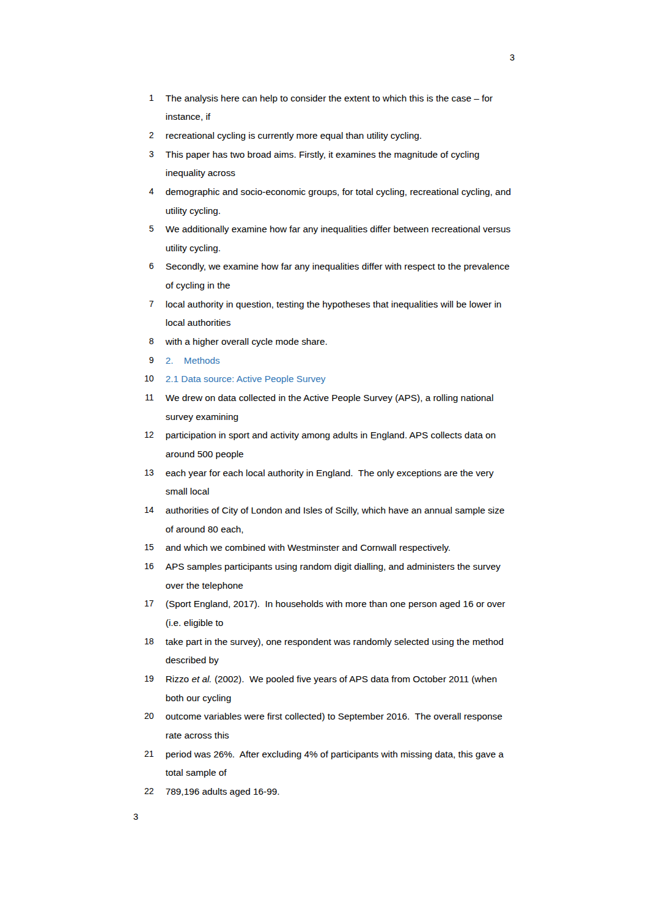3
The analysis here can help to consider the extent to which this is the case – for instance, if
recreational cycling is currently more equal than utility cycling.
This paper has two broad aims. Firstly, it examines the magnitude of cycling inequality across
demographic and socio-economic groups, for total cycling, recreational cycling, and utility cycling.
We additionally examine how far any inequalities differ between recreational versus utility cycling.
Secondly, we examine how far any inequalities differ with respect to the prevalence of cycling in the
local authority in question, testing the hypotheses that inequalities will be lower in local authorities
with a higher overall cycle mode share.
2. Methods
2.1 Data source: Active People Survey
We drew on data collected in the Active People Survey (APS), a rolling national survey examining
participation in sport and activity among adults in England. APS collects data on around 500 people
each year for each local authority in England. The only exceptions are the very small local
authorities of City of London and Isles of Scilly, which have an annual sample size of around 80 each,
and which we combined with Westminster and Cornwall respectively.
APS samples participants using random digit dialling, and administers the survey over the telephone
(Sport England, 2017). In households with more than one person aged 16 or over (i.e. eligible to
take part in the survey), one respondent was randomly selected using the method described by
Rizzo et al. (2002). We pooled five years of APS data from October 2011 (when both our cycling
outcome variables were first collected) to September 2016. The overall response rate across this
period was 26%. After excluding 4% of participants with missing data, this gave a total sample of
789,196 adults aged 16-99.
3